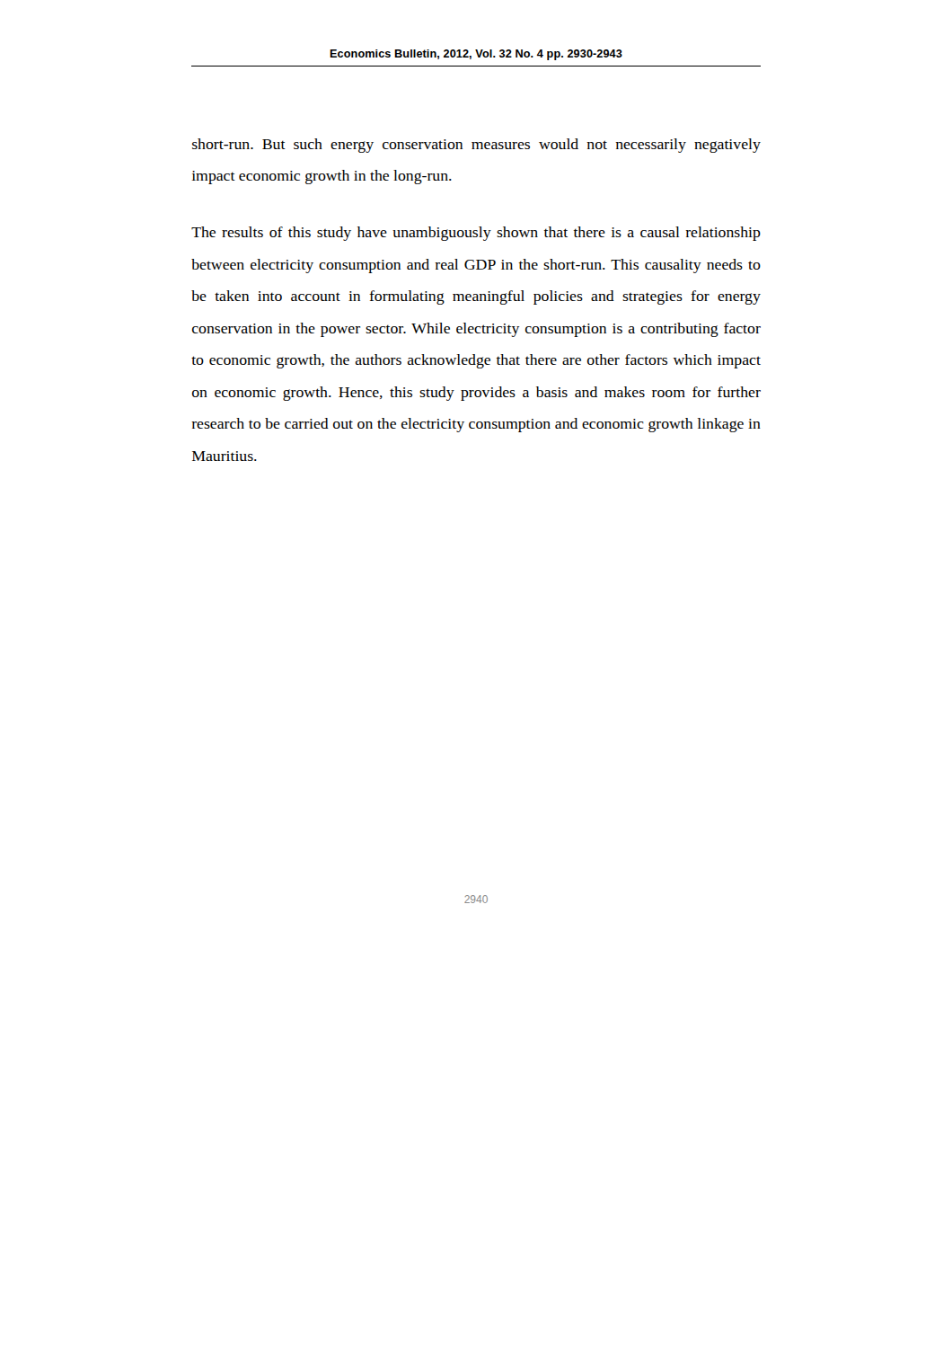Economics Bulletin, 2012, Vol. 32 No. 4 pp. 2930-2943
short-run. But such energy conservation measures would not necessarily negatively impact economic growth in the long-run.
The results of this study have unambiguously shown that there is a causal relationship between electricity consumption and real GDP in the short-run. This causality needs to be taken into account in formulating meaningful policies and strategies for energy conservation in the power sector. While electricity consumption is a contributing factor to economic growth, the authors acknowledge that there are other factors which impact on economic growth. Hence, this study provides a basis and makes room for further research to be carried out on the electricity consumption and economic growth linkage in Mauritius.
2940